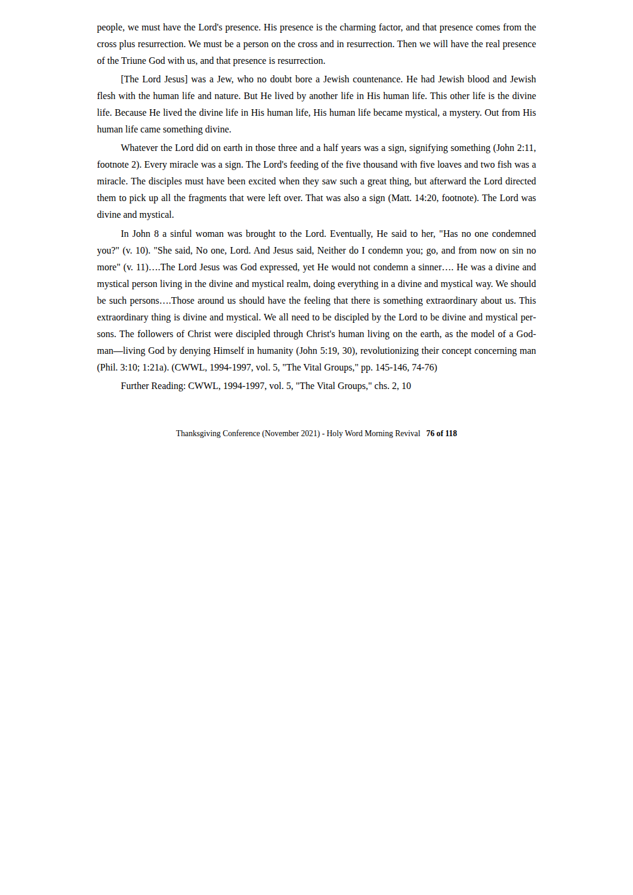people, we must have the Lord's presence. His presence is the charming factor, and that presence comes from the cross plus resurrection. We must be a person on the cross and in resurrection. Then we will have the real presence of the Triune God with us, and that presence is resurrection.
[The Lord Jesus] was a Jew, who no doubt bore a Jewish countenance. He had Jewish blood and Jewish flesh with the human life and nature. But He lived by another life in His human life. This other life is the divine life. Because He lived the divine life in His human life, His human life became mystical, a mystery. Out from His human life came something divine.
Whatever the Lord did on earth in those three and a half years was a sign, signifying something (John 2:11, footnote 2). Every miracle was a sign. The Lord's feeding of the five thousand with five loaves and two fish was a miracle. The disciples must have been excited when they saw such a great thing, but afterward the Lord directed them to pick up all the fragments that were left over. That was also a sign (Matt. 14:20, footnote). The Lord was divine and mystical.
In John 8 a sinful woman was brought to the Lord. Eventually, He said to her, "Has no one condemned you?" (v. 10). "She said, No one, Lord. And Jesus said, Neither do I condemn you; go, and from now on sin no more" (v. 11)….The Lord Jesus was God expressed, yet He would not condemn a sinner…. He was a divine and mystical person living in the divine and mystical realm, doing everything in a divine and mystical way. We should be such persons….Those around us should have the feeling that there is something extraordinary about us. This extraordinary thing is divine and mystical. We all need to be discipled by the Lord to be divine and mystical persons. The followers of Christ were discipled through Christ's human living on the earth, as the model of a God-man—living God by denying Himself in humanity (John 5:19, 30), revolutionizing their concept concerning man (Phil. 3:10; 1:21a). (CWWL, 1994-1997, vol. 5, "The Vital Groups," pp. 145-146, 74-76)
Further Reading: CWWL, 1994-1997, vol. 5, "The Vital Groups," chs. 2, 10
Thanksgiving Conference (November 2021) - Holy Word Morning Revival 76 of 118